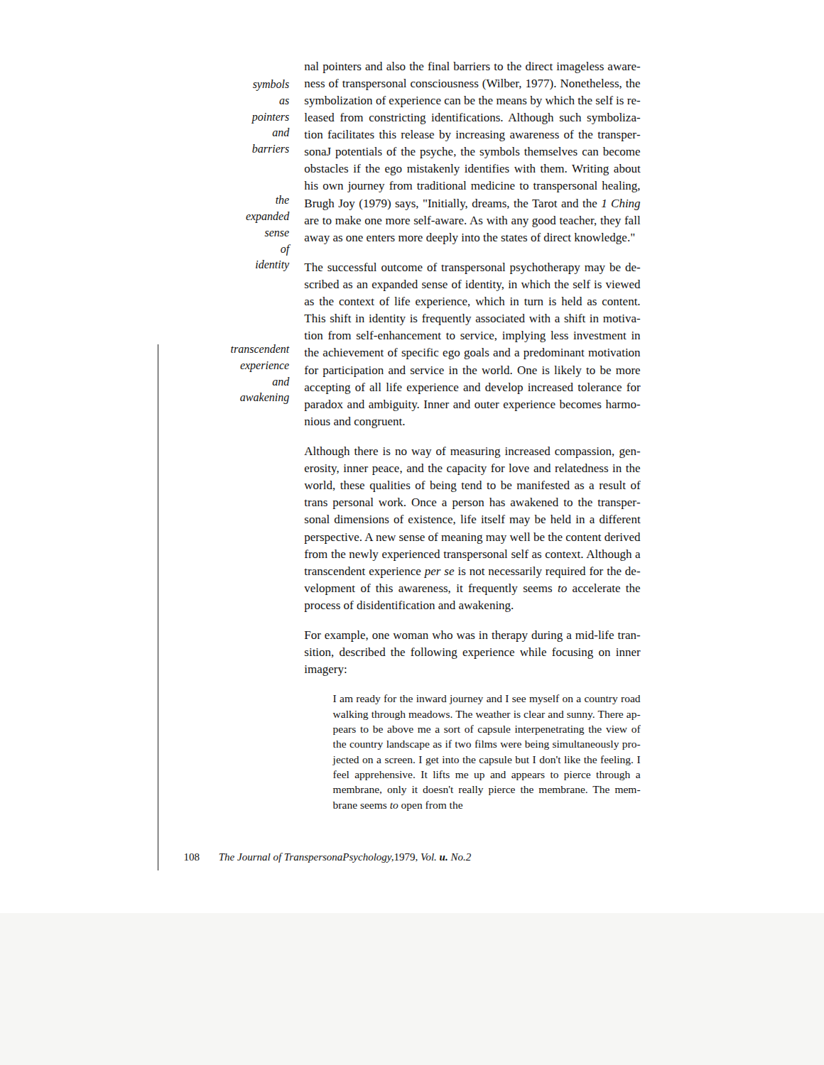symbols as pointers and barriers
the expanded sense of identity
transcendent experience and awakening
nal pointers and also the final barriers to the direct imageless awareness of transpersonal consciousness (Wilber, 1977). Nonetheless, the symbolization of experience can be the means by which the self is released from constricting identifications. Although such symbolization facilitates this release by increasing awareness of the transpersonaJ potentials of the psyche, the symbols themselves can become obstacles if the ego mistakenly identifies with them. Writing about his own journey from traditional medicine to transpersonal healing, Brugh Joy (1979) says, "Initially, dreams, the Tarot and the 1 Ching are to make one more self-aware. As with any good teacher, they fall away as one enters more deeply into the states of direct knowledge."
The successful outcome of transpersonal psychotherapy may be described as an expanded sense of identity, in which the self is viewed as the context of life experience, which in turn is held as content. This shift in identity is frequently associated with a shift in motivation from self-enhancement to service, implying less investment in the achievement of specific ego goals and a predominant motivation for participation and service in the world. One is likely to be more accepting of all life experience and develop increased tolerance for paradox and ambiguity. Inner and outer experience becomes harmonious and congruent.
Although there is no way of measuring increased compassion, generosity, inner peace, and the capacity for love and relatedness in the world, these qualities of being tend to be manifested as a result of trans personal work. Once a person has awakened to the transpersonal dimensions of existence, life itself may be held in a different perspective. A new sense of meaning may well be the content derived from the newly experienced transpersonal self as context. Although a transcendent experience per se is not necessarily required for the development of this awareness, it frequently seems to accelerate the process of disidentification and awakening.
For example, one woman who was in therapy during a mid-life transition, described the following experience while focusing on inner imagery:
I am ready for the inward journey and I see myself on a country road walking through meadows. The weather is clear and sunny. There appears to be above me a sort of capsule interpenetrating the view of the country landscape as if two films were being simultaneously projected on a screen. I get into the capsule but I don't like the feeling. I feel apprehensive. It lifts me up and appears to pierce through a membrane, only it doesn't really pierce the membrane. The membrane seems to open from the
108 The Journal of TranspersonaPsychology,1979, Vol. u. No.2